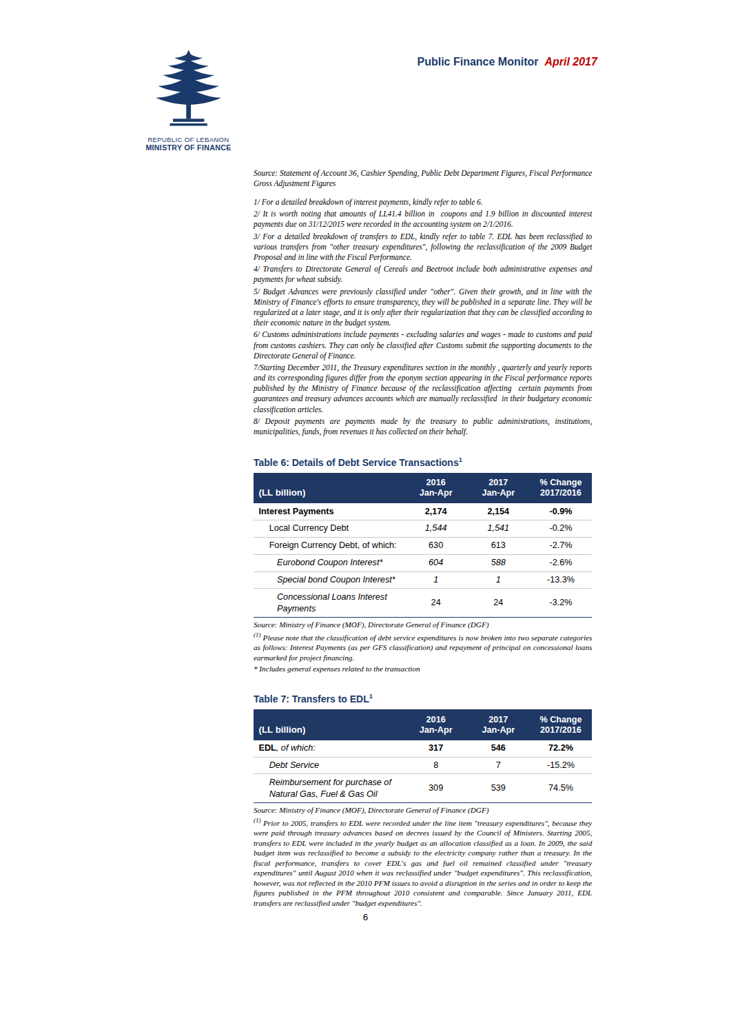REPUBLIC OF LEBANON
MINISTRY OF FINANCE
Public Finance Monitor April 2017
Source: Statement of Account 36, Cashier Spending, Public Debt Department Figures, Fiscal Performance Gross Adjustment Figures
1/ For a detailed breakdown of interest payments, kindly refer to table 6.
2/ It is worth noting that amounts of LL41.4 billion in coupons and 1.9 billion in discounted interest payments due on 31/12/2015 were recorded in the accounting system on 2/1/2016.
3/ For a detailed breakdown of transfers to EDL, kindly refer to table 7. EDL has been reclassified to various transfers from "other treasury expenditures", following the reclassification of the 2009 Budget Proposal and in line with the Fiscal Performance.
4/ Transfers to Directorate General of Cereals and Beetroot include both administrative expenses and payments for wheat subsidy.
5/ Budget Advances were previously classified under "other". Given their growth, and in line with the Ministry of Finance's efforts to ensure transparency, they will be published in a separate line. They will be regularized at a later stage, and it is only after their regularization that they can be classified according to their economic nature in the budget system.
6/ Customs administrations include payments - excluding salaries and wages - made to customs and paid from customs cashiers. They can only be classified after Customs submit the supporting documents to the Directorate General of Finance.
7/Starting December 2011, the Treasury expenditures section in the monthly , quarterly and yearly reports and its corresponding figures differ from the eponym section appearing in the Fiscal performance reports published by the Ministry of Finance because of the reclassification affecting certain payments from guarantees and treasury advances accounts which are manually reclassified in their budgetary economic classification articles.
8/ Deposit payments are payments made by the treasury to public administrations, institutions, municipalities, funds, from revenues it has collected on their behalf.
Table 6: Details of Debt Service Transactions1
| (LL billion) | 2016 Jan-Apr | 2017 Jan-Apr | % Change 2017/2016 |
| --- | --- | --- | --- |
| Interest Payments | 2,174 | 2,154 | -0.9% |
| Local Currency Debt | 1,544 | 1,541 | -0.2% |
| Foreign Currency Debt, of which: | 630 | 613 | -2.7% |
| Eurobond Coupon Interest* | 604 | 588 | -2.6% |
| Special bond Coupon Interest* | 1 | 1 | -13.3% |
| Concessional Loans Interest Payments | 24 | 24 | -3.2% |
Source: Ministry of Finance (MOF), Directorate General of Finance (DGF)
(1) Please note that the classification of debt service expenditures is now broken into two separate categories as follows: Interest Payments (as per GFS classification) and repayment of principal on concessional loans earmarked for project financing.
* Includes general expenses related to the transaction
Table 7: Transfers to EDL1
| (LL billion) | 2016 Jan-Apr | 2017 Jan-Apr | % Change 2017/2016 |
| --- | --- | --- | --- |
| EDL , of which: | 317 | 546 | 72.2% |
| Debt Service | 8 | 7 | -15.2% |
| Reimbursement for purchase of Natural Gas, Fuel & Gas Oil | 309 | 539 | 74.5% |
Source: Ministry of Finance (MOF), Directorate General of Finance (DGF)
(1) Prior to 2005, transfers to EDL were recorded under the line item "treasury expenditures", because they were paid through treasury advances based on decrees issued by the Council of Ministers. Starting 2005, transfers to EDL were included in the yearly budget as an allocation classified as a loan. In 2009, the said budget item was reclassified to become a subsidy to the electricity company rather than a treasury. In the fiscal performance, transfers to cover EDL's gas and fuel oil remained classified under "treasury expenditures" until August 2010 when it was reclassified under "budget expenditures". This reclassification, however, was not reflected in the 2010 PFM issues to avoid a disruption in the series and in order to keep the figures published in the PFM throughout 2010 consistent and comparable. Since January 2011, EDL transfers are reclassified under "budget expenditures".
6